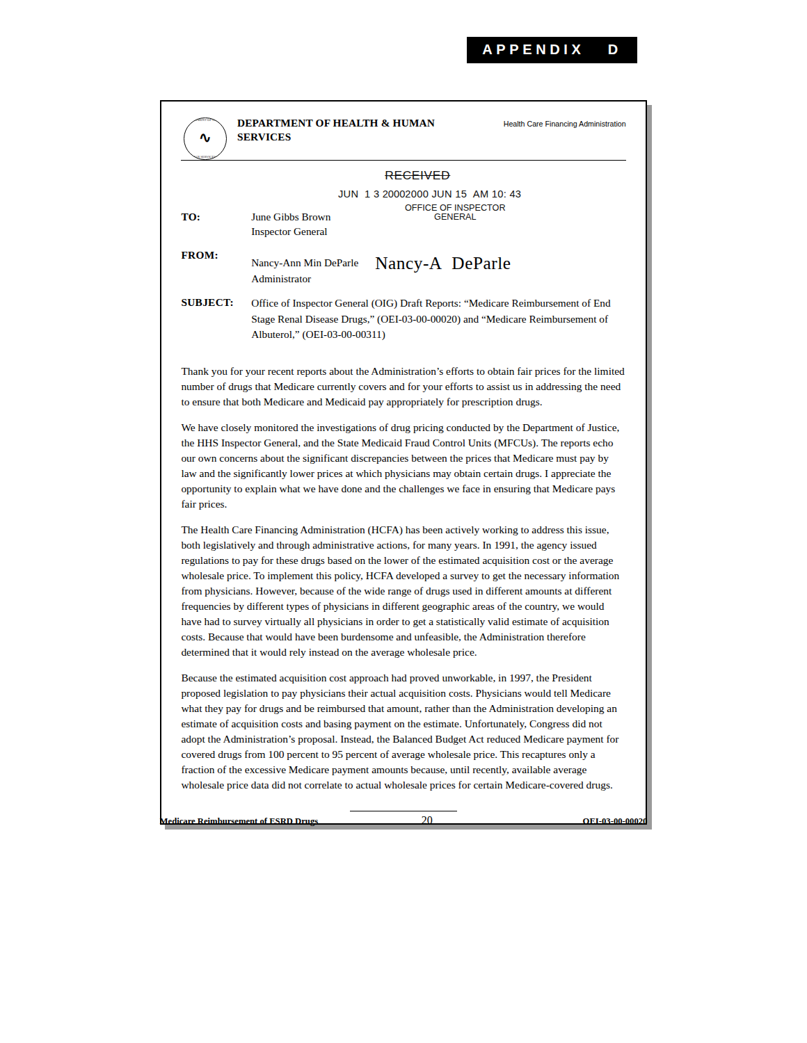APPENDIX D
DEPARTMENT OF HEALTH
∿
HUMAN SERVICES USA
DEPARTMENT OF HEALTH & HUMAN SERVICES
Health Care Financing Administration
RECEIVED
JUN 1 3 20002000 JUN 15 AM 10: 43
OFFICE OF INSPECTOR
GENERAL
| TO: | June Gibbs Brown Inspector General |
| FROM: | Nancy-Ann Min DeParle Nancy-A DeParle Administrator |
| SUBJECT: | Office of Inspector General (OIG) Draft Reports: “Medicare Reimbursement of End Stage Renal Disease Drugs,” (OEI-03-00-00020) and “Medicare Reimbursement of Albuterol,” (OEI-03-00-00311) |
Thank you for your recent reports about the Administration’s efforts to obtain fair prices for the limited number of drugs that Medicare currently covers and for your efforts to assist us in addressing the need to ensure that both Medicare and Medicaid pay appropriately for prescription drugs.
We have closely monitored the investigations of drug pricing conducted by the Department of Justice, the HHS Inspector General, and the State Medicaid Fraud Control Units (MFCUs). The reports echo our own concerns about the significant discrepancies between the prices that Medicare must pay by law and the significantly lower prices at which physicians may obtain certain drugs. I appreciate the opportunity to explain what we have done and the challenges we face in ensuring that Medicare pays fair prices.
The Health Care Financing Administration (HCFA) has been actively working to address this issue, both legislatively and through administrative actions, for many years. In 1991, the agency issued regulations to pay for these drugs based on the lower of the estimated acquisition cost or the average wholesale price. To implement this policy, HCFA developed a survey to get the necessary information from physicians. However, because of the wide range of drugs used in different amounts at different frequencies by different types of physicians in different geographic areas of the country, we would have had to survey virtually all physicians in order to get a statistically valid estimate of acquisition costs. Because that would have been burdensome and unfeasible, the Administration therefore determined that it would rely instead on the average wholesale price.
Because the estimated acquisition cost approach had proved unworkable, in 1997, the President proposed legislation to pay physicians their actual acquisition costs. Physicians would tell Medicare what they pay for drugs and be reimbursed that amount, rather than the Administration developing an estimate of acquisition costs and basing payment on the estimate. Unfortunately, Congress did not adopt the Administration’s proposal. Instead, the Balanced Budget Act reduced Medicare payment for covered drugs from 100 percent to 95 percent of average wholesale price. This recaptures only a fraction of the excessive Medicare payment amounts because, until recently, available average wholesale price data did not correlate to actual wholesale prices for certain Medicare-covered drugs.
Medicare Reimbursement of ESRD Drugs
20
OEI-03-00-00020